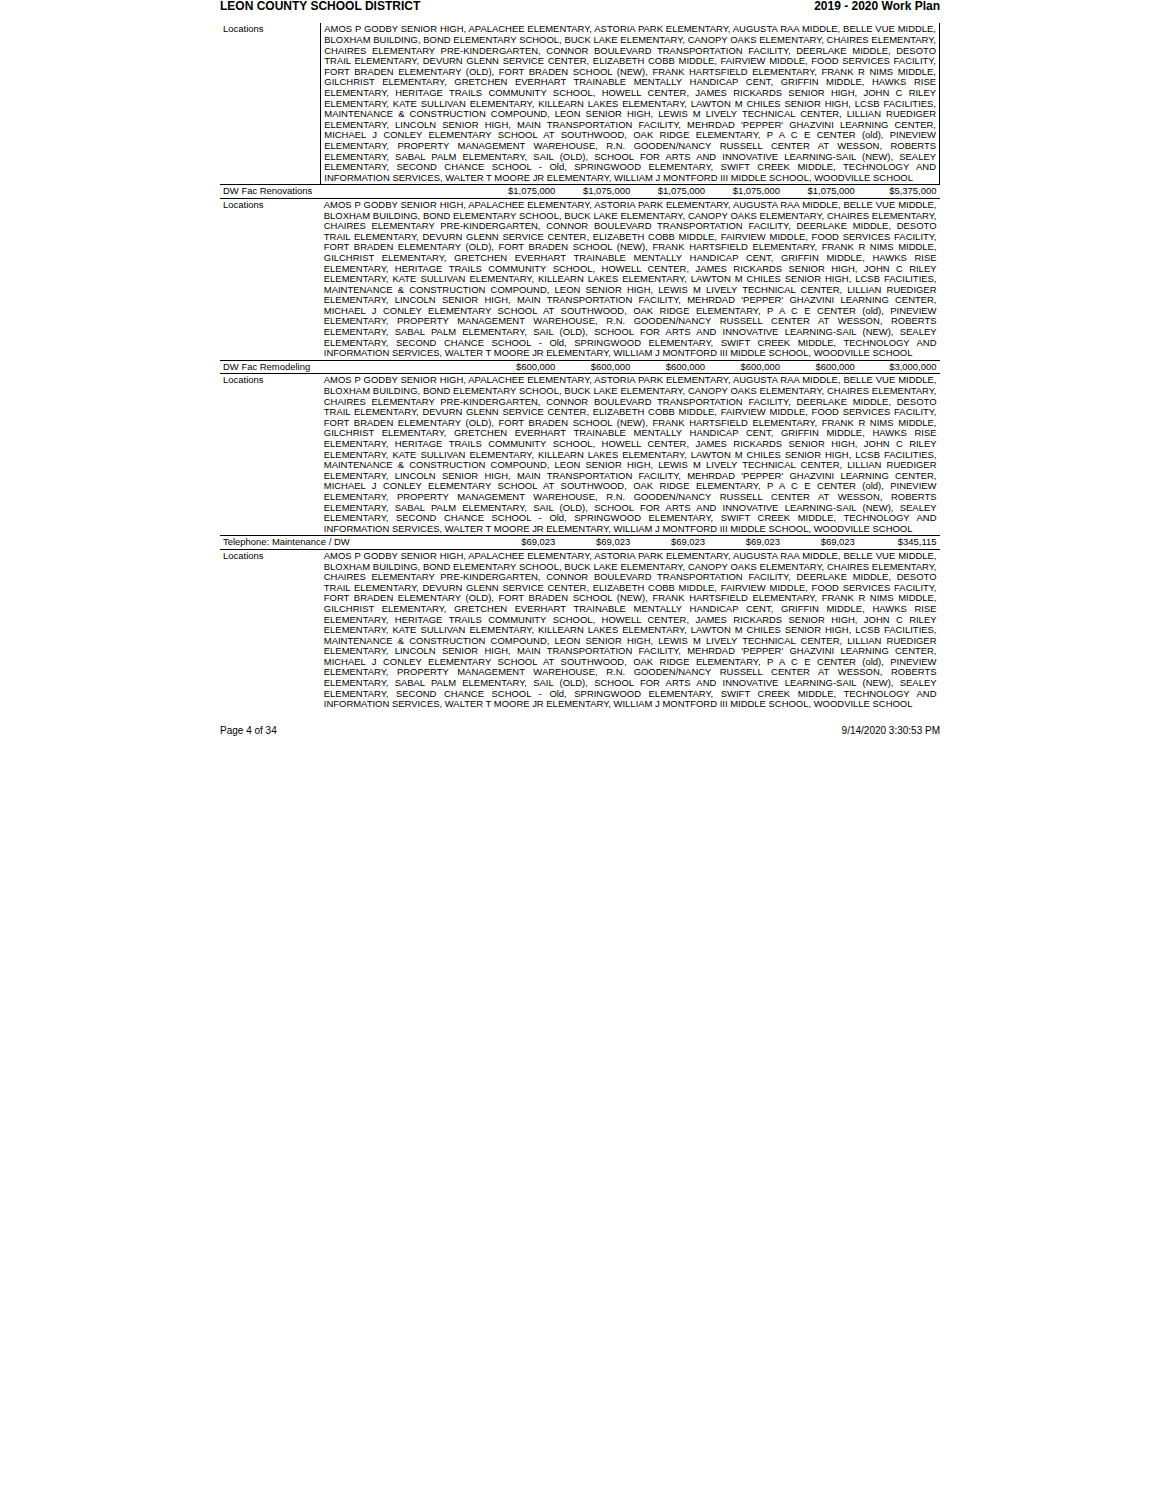LEON COUNTY SCHOOL DISTRICT
2019 - 2020 Work Plan
| Locations | AMOS P GODBY SENIOR HIGH, APALACHEE ELEMENTARY, ASTORIA PARK ELEMENTARY, AUGUSTA RAA MIDDLE, BELLE VUE MIDDLE, BLOXHAM BUILDING, BOND ELEMENTARY SCHOOL, BUCK LAKE ELEMENTARY, CANOPY OAKS ELEMENTARY, CHAIRES ELEMENTARY, CHAIRES ELEMENTARY PRE-KINDERGARTEN, CONNOR BOULEVARD TRANSPORTATION FACILITY, DEERLAKE MIDDLE, DESOTO TRAIL ELEMENTARY, DEVURN GLENN SERVICE CENTER, ELIZABETH COBB MIDDLE, FAIRVIEW MIDDLE, FOOD SERVICES FACILITY, FORT BRADEN ELEMENTARY (OLD), FORT BRADEN SCHOOL (NEW), FRANK HARTSFIELD ELEMENTARY, FRANK R NIMS MIDDLE, GILCHRIST ELEMENTARY, GRETCHEN EVERHART TRAINABLE MENTALLY HANDICAP CENT, GRIFFIN MIDDLE, HAWKS RISE ELEMENTARY, HERITAGE TRAILS COMMUNITY SCHOOL, HOWELL CENTER, JAMES RICKARDS SENIOR HIGH, JOHN C RILEY ELEMENTARY, KATE SULLIVAN ELEMENTARY, KILLEARN LAKES ELEMENTARY, LAWTON M CHILES SENIOR HIGH, LCSB FACILITIES, MAINTENANCE & CONSTRUCTION COMPOUND, LEON SENIOR HIGH, LEWIS M LIVELY TECHNICAL CENTER, LILLIAN RUEDIGER ELEMENTARY, LINCOLN SENIOR HIGH, MAIN TRANSPORTATION FACILITY, MEHRDAD 'PEPPER' GHAZVINI LEARNING CENTER, MICHAEL J CONLEY ELEMENTARY SCHOOL AT SOUTHWOOD, OAK RIDGE ELEMENTARY, P A C E CENTER (old), PINEVIEW ELEMENTARY, PROPERTY MANAGEMENT WAREHOUSE, R.N. GOODEN/NANCY RUSSELL CENTER AT WESSON, ROBERTS ELEMENTARY, SABAL PALM ELEMENTARY, SAIL (OLD), SCHOOL FOR ARTS AND INNOVATIVE LEARNING-SAIL (NEW), SEALEY ELEMENTARY, SECOND CHANCE SCHOOL - Old, SPRINGWOOD ELEMENTARY, SWIFT CREEK MIDDLE, TECHNOLOGY AND INFORMATION SERVICES, WALTER T MOORE JR ELEMENTARY, WILLIAM J MONTFORD III MIDDLE SCHOOL, WOODVILLE SCHOOL |
| DW Fac Renovations | $1,075,000 | $1,075,000 | $1,075,000 | $1,075,000 | $1,075,000 | $5,375,000 |
| Locations | AMOS P GODBY SENIOR HIGH, APALACHEE ELEMENTARY, ASTORIA PARK ELEMENTARY, AUGUSTA RAA MIDDLE, BELLE VUE MIDDLE, BLOXHAM BUILDING, BOND ELEMENTARY SCHOOL, BUCK LAKE ELEMENTARY, CANOPY OAKS ELEMENTARY, CHAIRES ELEMENTARY, CHAIRES ELEMENTARY PRE-KINDERGARTEN, CONNOR BOULEVARD TRANSPORTATION FACILITY, DEERLAKE MIDDLE, DESOTO TRAIL ELEMENTARY, DEVURN GLENN SERVICE CENTER, ELIZABETH COBB MIDDLE, FAIRVIEW MIDDLE, FOOD SERVICES FACILITY, FORT BRADEN ELEMENTARY (OLD), FORT BRADEN SCHOOL (NEW), FRANK HARTSFIELD ELEMENTARY, FRANK R NIMS MIDDLE, GILCHRIST ELEMENTARY, GRETCHEN EVERHART TRAINABLE MENTALLY HANDICAP CENT, GRIFFIN MIDDLE, HAWKS RISE ELEMENTARY, HERITAGE TRAILS COMMUNITY SCHOOL, HOWELL CENTER, JAMES RICKARDS SENIOR HIGH, JOHN C RILEY ELEMENTARY, KATE SULLIVAN ELEMENTARY, KILLEARN LAKES ELEMENTARY, LAWTON M CHILES SENIOR HIGH, LCSB FACILITIES, MAINTENANCE & CONSTRUCTION COMPOUND, LEON SENIOR HIGH, LEWIS M LIVELY TECHNICAL CENTER, LILLIAN RUEDIGER ELEMENTARY, LINCOLN SENIOR HIGH, MAIN TRANSPORTATION FACILITY, MEHRDAD 'PEPPER' GHAZVINI LEARNING CENTER, MICHAEL J CONLEY ELEMENTARY SCHOOL AT SOUTHWOOD, OAK RIDGE ELEMENTARY, P A C E CENTER (old), PINEVIEW ELEMENTARY, PROPERTY MANAGEMENT WAREHOUSE, R.N. GOODEN/NANCY RUSSELL CENTER AT WESSON, ROBERTS ELEMENTARY, SABAL PALM ELEMENTARY, SAIL (OLD), SCHOOL FOR ARTS AND INNOVATIVE LEARNING-SAIL (NEW), SEALEY ELEMENTARY, SECOND CHANCE SCHOOL - Old, SPRINGWOOD ELEMENTARY, SWIFT CREEK MIDDLE, TECHNOLOGY AND INFORMATION SERVICES, WALTER T MOORE JR ELEMENTARY, WILLIAM J MONTFORD III MIDDLE SCHOOL, WOODVILLE SCHOOL |
| DW Fac Remodeling | $600,000 | $600,000 | $600,000 | $600,000 | $600,000 | $3,000,000 |
| Locations | AMOS P GODBY SENIOR HIGH, APALACHEE ELEMENTARY, ASTORIA PARK ELEMENTARY, AUGUSTA RAA MIDDLE, BELLE VUE MIDDLE, BLOXHAM BUILDING, BOND ELEMENTARY SCHOOL, BUCK LAKE ELEMENTARY, CANOPY OAKS ELEMENTARY, CHAIRES ELEMENTARY, CHAIRES ELEMENTARY PRE-KINDERGARTEN, CONNOR BOULEVARD TRANSPORTATION FACILITY, DEERLAKE MIDDLE, DESOTO TRAIL ELEMENTARY, DEVURN GLENN SERVICE CENTER, ELIZABETH COBB MIDDLE, FAIRVIEW MIDDLE, FOOD SERVICES FACILITY, FORT BRADEN ELEMENTARY (OLD), FORT BRADEN SCHOOL (NEW), FRANK HARTSFIELD ELEMENTARY, FRANK R NIMS MIDDLE, GILCHRIST ELEMENTARY, GRETCHEN EVERHART TRAINABLE MENTALLY HANDICAP CENT, GRIFFIN MIDDLE, HAWKS RISE ELEMENTARY, HERITAGE TRAILS COMMUNITY SCHOOL, HOWELL CENTER, JAMES RICKARDS SENIOR HIGH, JOHN C RILEY ELEMENTARY, KATE SULLIVAN ELEMENTARY, KILLEARN LAKES ELEMENTARY, LAWTON M CHILES SENIOR HIGH, LCSB FACILITIES, MAINTENANCE & CONSTRUCTION COMPOUND, LEON SENIOR HIGH, LEWIS M LIVELY TECHNICAL CENTER, LILLIAN RUEDIGER ELEMENTARY, LINCOLN SENIOR HIGH, MAIN TRANSPORTATION FACILITY, MEHRDAD 'PEPPER' GHAZVINI LEARNING CENTER, MICHAEL J CONLEY ELEMENTARY SCHOOL AT SOUTHWOOD, OAK RIDGE ELEMENTARY, P A C E CENTER (old), PINEVIEW ELEMENTARY, PROPERTY MANAGEMENT WAREHOUSE, R.N. GOODEN/NANCY RUSSELL CENTER AT WESSON, ROBERTS ELEMENTARY, SABAL PALM ELEMENTARY, SAIL (OLD), SCHOOL FOR ARTS AND INNOVATIVE LEARNING-SAIL (NEW), SEALEY ELEMENTARY, SECOND CHANCE SCHOOL - Old, SPRINGWOOD ELEMENTARY, SWIFT CREEK MIDDLE, TECHNOLOGY AND INFORMATION SERVICES, WALTER T MOORE JR ELEMENTARY, WILLIAM J MONTFORD III MIDDLE SCHOOL, WOODVILLE SCHOOL |
| Telephone: Maintenance / DW | $69,023 | $69,023 | $69,023 | $69,023 | $69,023 | $345,115 |
| Locations | AMOS P GODBY SENIOR HIGH, APALACHEE ELEMENTARY, ASTORIA PARK ELEMENTARY, AUGUSTA RAA MIDDLE, BELLE VUE MIDDLE, BLOXHAM BUILDING, BOND ELEMENTARY SCHOOL, BUCK LAKE ELEMENTARY, CANOPY OAKS ELEMENTARY, CHAIRES ELEMENTARY, CHAIRES ELEMENTARY PRE-KINDERGARTEN, CONNOR BOULEVARD TRANSPORTATION FACILITY, DEERLAKE MIDDLE, DESOTO TRAIL ELEMENTARY, DEVURN GLENN SERVICE CENTER, ELIZABETH COBB MIDDLE, FAIRVIEW MIDDLE, FOOD SERVICES FACILITY, FORT BRADEN ELEMENTARY (OLD), FORT BRADEN SCHOOL (NEW), FRANK HARTSFIELD ELEMENTARY, FRANK R NIMS MIDDLE, GILCHRIST ELEMENTARY, GRETCHEN EVERHART TRAINABLE MENTALLY HANDICAP CENT, GRIFFIN MIDDLE, HAWKS RISE ELEMENTARY, HERITAGE TRAILS COMMUNITY SCHOOL, HOWELL CENTER, JAMES RICKARDS SENIOR HIGH, JOHN C RILEY ELEMENTARY, KATE SULLIVAN ELEMENTARY, KILLEARN LAKES ELEMENTARY, LAWTON M CHILES SENIOR HIGH, LCSB FACILITIES, MAINTENANCE & CONSTRUCTION COMPOUND, LEON SENIOR HIGH, LEWIS M LIVELY TECHNICAL CENTER, LILLIAN RUEDIGER ELEMENTARY, LINCOLN SENIOR HIGH, MAIN TRANSPORTATION FACILITY, MEHRDAD 'PEPPER' GHAZVINI LEARNING CENTER, MICHAEL J CONLEY ELEMENTARY SCHOOL AT SOUTHWOOD, OAK RIDGE ELEMENTARY, P A C E CENTER (old), PINEVIEW ELEMENTARY, PROPERTY MANAGEMENT WAREHOUSE, R.N. GOODEN/NANCY RUSSELL CENTER AT WESSON, ROBERTS ELEMENTARY, SABAL PALM ELEMENTARY, SAIL (OLD), SCHOOL FOR ARTS AND INNOVATIVE LEARNING-SAIL (NEW), SEALEY ELEMENTARY, SECOND CHANCE SCHOOL - Old, SPRINGWOOD ELEMENTARY, SWIFT CREEK MIDDLE, TECHNOLOGY AND INFORMATION SERVICES, WALTER T MOORE JR ELEMENTARY, WILLIAM J MONTFORD III MIDDLE SCHOOL, WOODVILLE SCHOOL |
Page 4 of 34
9/14/2020 3:30:53 PM